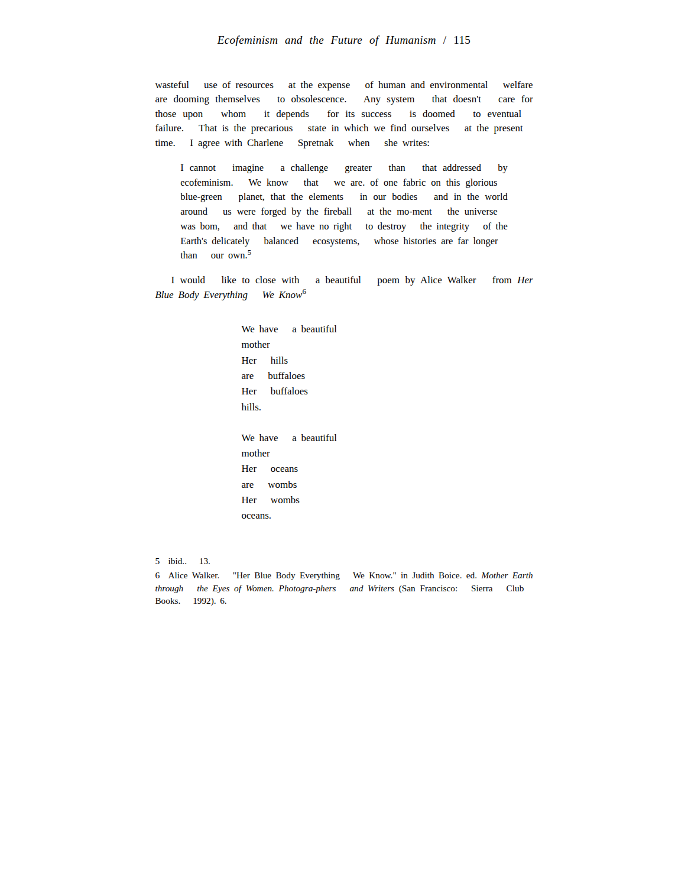Ecofeminism and the Future of Humanism / 115
wasteful use of resources at the expense of human and environmental welfare are dooming themselves to obsolescence. Any system that doesn't care for those upon whom it depends for its success is doomed to eventual failure. That is the precarious state in which we find ourselves at the present time. I agree with Charlene Spretnak when she writes:
I cannot imagine a challenge greater than that addressed by ecofeminism. We know that we are. of one fabric on this glorious blue-green planet, that the elements in our bodies and in the world around us were forged by the fireball at the mo‑ment the universe was bom, and that we have no right to destroy the integrity of the Earth's delicately balanced ecosystems, whose histories are far longer than our own.5
I would like to close with a beautiful poem by Alice Walker from Her Blue Body Everything We Know6
We have a beautiful
mother
Her hills
are buffaloes
Her buffaloes
hills.
We have a beautiful
mother
Her oceans
are wombs
Her wombs
oceans.
5 ibid.. 13.
6 Alice Walker. "Her Blue Body Everything We Know." in Judith Boice. ed. Mother Earth through the Eyes of Women. Photogra‑phers and Writers (San Francisco: Sierra Club Books. 1992). 6.